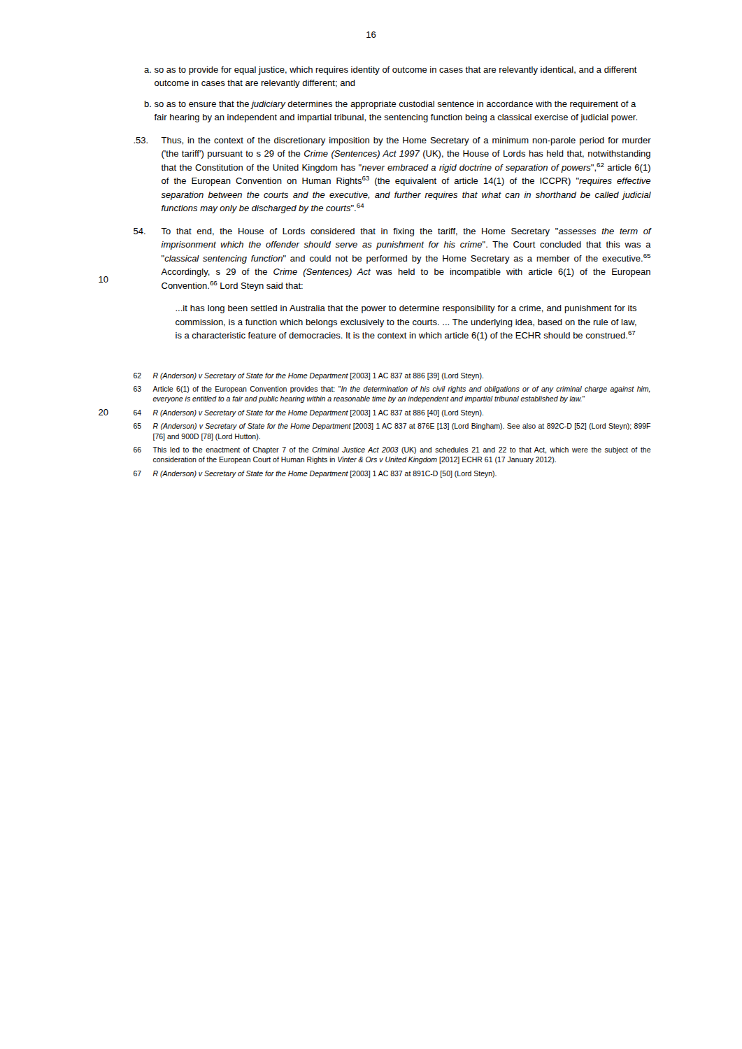16
10 20
so as to provide for equal justice, which requires identity of outcome in cases that are relevantly identical, and a different outcome in cases that are relevantly different; and
so as to ensure that the judiciary determines the appropriate custodial sentence in accordance with the requirement of a fair hearing by an independent and impartial tribunal, the sentencing function being a classical exercise of judicial power.
.53.
Thus, in the context of the discretionary imposition by the Home Secretary of a minimum non-parole period for murder ('the tariff') pursuant to s 29 of the Crime (Sentences) Act 1997 (UK), the House of Lords has held that, notwithstanding that the Constitution of the United Kingdom has "never embraced a rigid doctrine of separation of powers",62 article 6(1) of the European Convention on Human Rights63 (the equivalent of article 14(1) of the ICCPR) "requires effective separation between the courts and the executive, and further requires that what can in shorthand be called judicial functions may only be discharged by the courts".64
54.
To that end, the House of Lords considered that in fixing the tariff, the Home Secretary "assesses the term of imprisonment which the offender should serve as punishment for his crime". The Court concluded that this was a "classical sentencing function" and could not be performed by the Home Secretary as a member of the executive.65 Accordingly, s 29 of the Crime (Sentences) Act was held to be incompatible with article 6(1) of the European Convention.66 Lord Steyn said that:
...it has long been settled in Australia that the power to determine responsibility for a crime, and punishment for its commission, is a function which belongs exclusively to the courts. ... The underlying idea, based on the rule of law, is a characteristic feature of democracies. It is the context in which article 6(1) of the ECHR should be construed.67
62
R (Anderson) v Secretary of State for the Home Department [2003] 1 AC 837 at 886 [39] (Lord Steyn).
63
Article 6(1) of the European Convention provides that: "In the determination of his civil rights and obligations or of any criminal charge against him, everyone is entitled to a fair and public hearing within a reasonable time by an independent and impartial tribunal established by law."
64
R (Anderson) v Secretary of State for the Home Department [2003] 1 AC 837 at 886 [40] (Lord Steyn).
65
R (Anderson) v Secretary of State for the Home Department [2003] 1 AC 837 at 876E [13] (Lord Bingham). See also at 892C-D [52] (Lord Steyn); 899F [76] and 900D [78] (Lord Hutton).
66
This led to the enactment of Chapter 7 of the Criminal Justice Act 2003 (UK) and schedules 21 and 22 to that Act, which were the subject of the consideration of the European Court of Human Rights in Vinter & Ors v United Kingdom [2012] ECHR 61 (17 January 2012).
67
R (Anderson) v Secretary of State for the Home Department [2003] 1 AC 837 at 891C-D [50] (Lord Steyn).